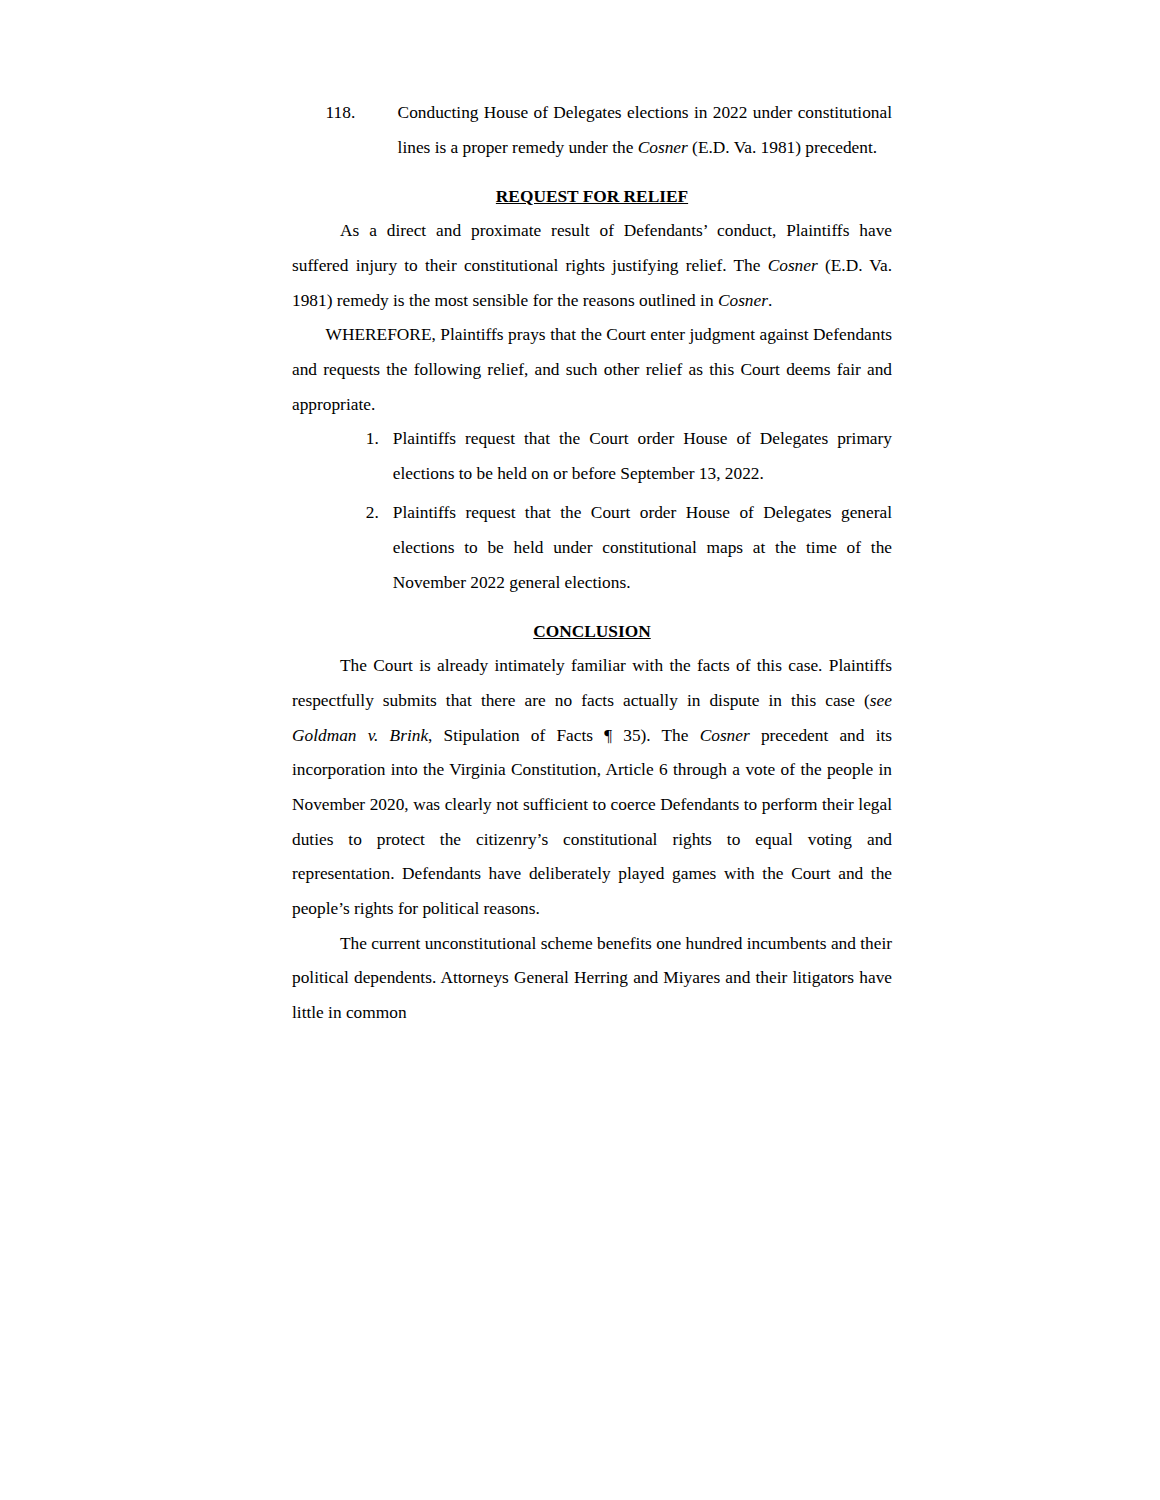118. Conducting House of Delegates elections in 2022 under constitutional lines is a proper remedy under the Cosner (E.D. Va. 1981) precedent.
REQUEST FOR RELIEF
As a direct and proximate result of Defendants’ conduct, Plaintiffs have suffered injury to their constitutional rights justifying relief. The Cosner (E.D. Va. 1981) remedy is the most sensible for the reasons outlined in Cosner.
WHEREFORE, Plaintiffs prays that the Court enter judgment against Defendants and requests the following relief, and such other relief as this Court deems fair and appropriate.
Plaintiffs request that the Court order House of Delegates primary elections to be held on or before September 13, 2022.
Plaintiffs request that the Court order House of Delegates general elections to be held under constitutional maps at the time of the November 2022 general elections.
CONCLUSION
The Court is already intimately familiar with the facts of this case. Plaintiffs respectfully submits that there are no facts actually in dispute in this case (see Goldman v. Brink, Stipulation of Facts ¶ 35). The Cosner precedent and its incorporation into the Virginia Constitution, Article 6 through a vote of the people in November 2020, was clearly not sufficient to coerce Defendants to perform their legal duties to protect the citizenry’s constitutional rights to equal voting and representation. Defendants have deliberately played games with the Court and the people’s rights for political reasons.
The current unconstitutional scheme benefits one hundred incumbents and their political dependents. Attorneys General Herring and Miyares and their litigators have little in common